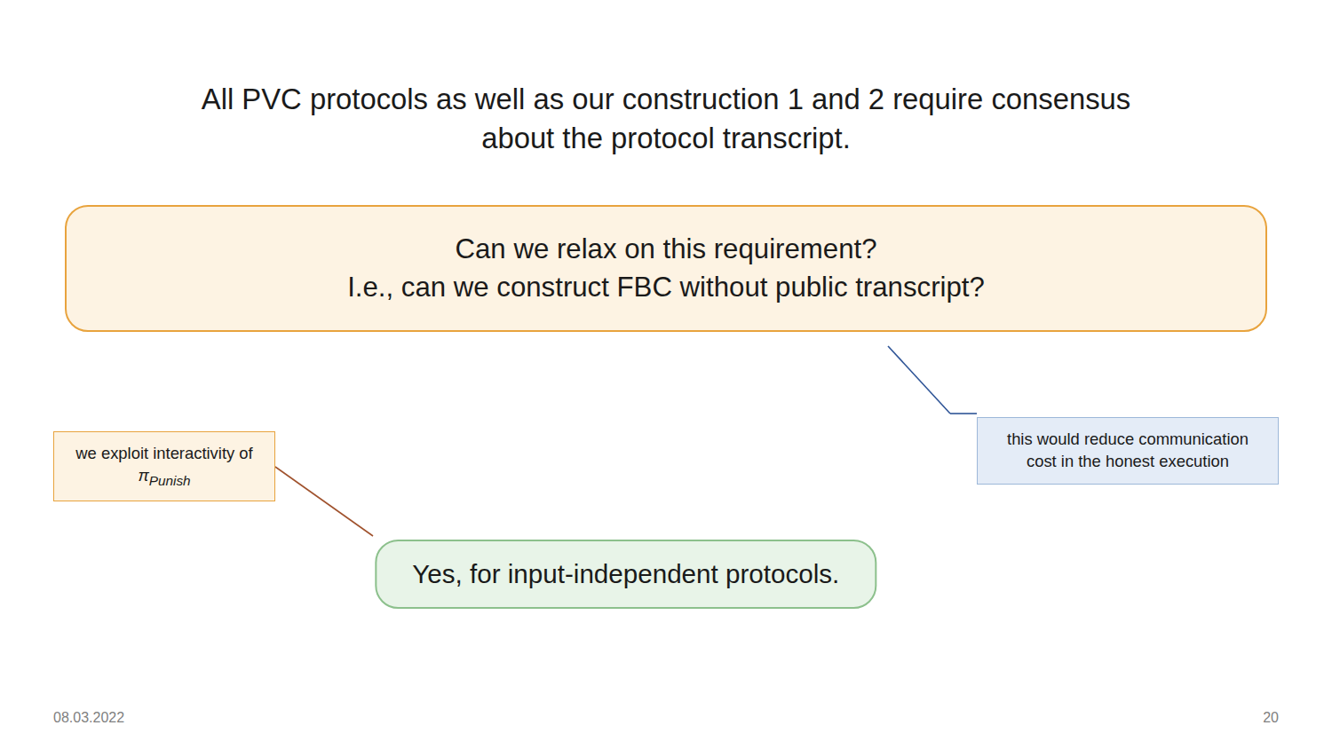All PVC protocols as well as our construction 1 and 2 require consensus about the protocol transcript.
Can we relax on this requirement?
I.e., can we construct FBC without public transcript?
we exploit interactivity of
πPunish
this would reduce communication cost in the honest execution
Yes, for input-independent protocols.
08.03.2022 20